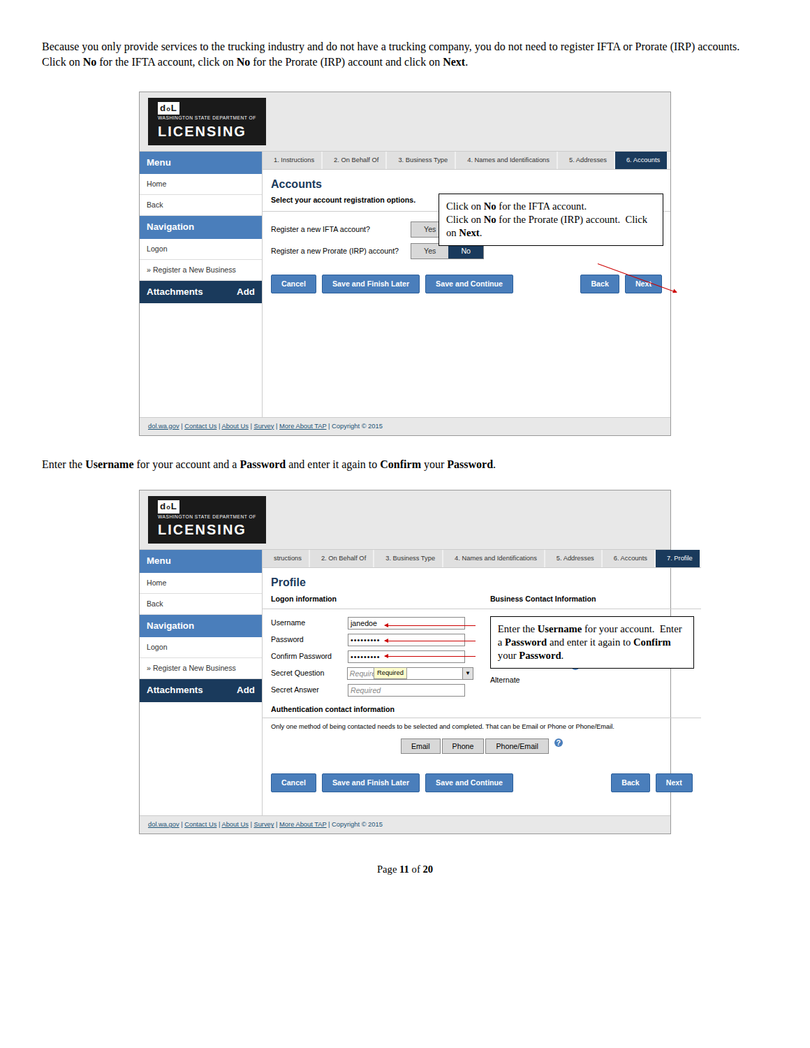Because you only provide services to the trucking industry and do not have a trucking company, you do not need to register IFTA or Prorate (IRP) accounts. Click on No for the IFTA account, click on No for the Prorate (IRP) account and click on Next.
do L WASHINGTON STATE DEPARTMENT OF LICENSING
Menu
Home
Back
Navigation
Logon
» Register a New Business
Attachments Add
1. Instructions
2. On Behalf Of
3. Business Type
4. Names and Identifications
5. Addresses
6. Accounts
Accounts
Select your account registration options.
Register a new IFTA account?
Yes No
Register a new Prorate (IRP) account?
Yes No
Cancel
Save and Finish Later
Save and Continue
Back
Next
Click on No for the IFTA account.
Click on No for the Prorate (IRP) account. Click on Next.
dol.wa.gov | Contact Us | About Us | Survey | More About TAP | Copyright © 2015
Enter the Username for your account and a Password and enter it again to Confirm your Password.
do L WASHINGTON STATE DEPARTMENT OF LICENSING
Menu
Home
Back
Navigation
Logon
» Register a New Business
Attachments Add
structions
2. On Behalf Of
3. Business Type
4. Names and Identifications
5. Addresses
6. Accounts
7. Profile
Profile
Logon information
Username
janedoe
Password
•••••••••
Confirm Password
•••••••••
Secret Question
Required
▼
Secret Answer
Required
Business Contact Information
Name
Email
?
Confirm E
Contact P
?
Alternate
Authentication contact information
Only one method of being contacted needs to be selected and completed. That can be Email or Phone or Phone/Email.
Email
Phone
Phone/Email
?
Cancel
Save and Finish Later
Save and Continue
Back
Next
Enter the Username for your account. Enter a Password and enter it again to Confirm your Password.
Required
dol.wa.gov | Contact Us | About Us | Survey | More About TAP | Copyright © 2015
Page 11 of 20